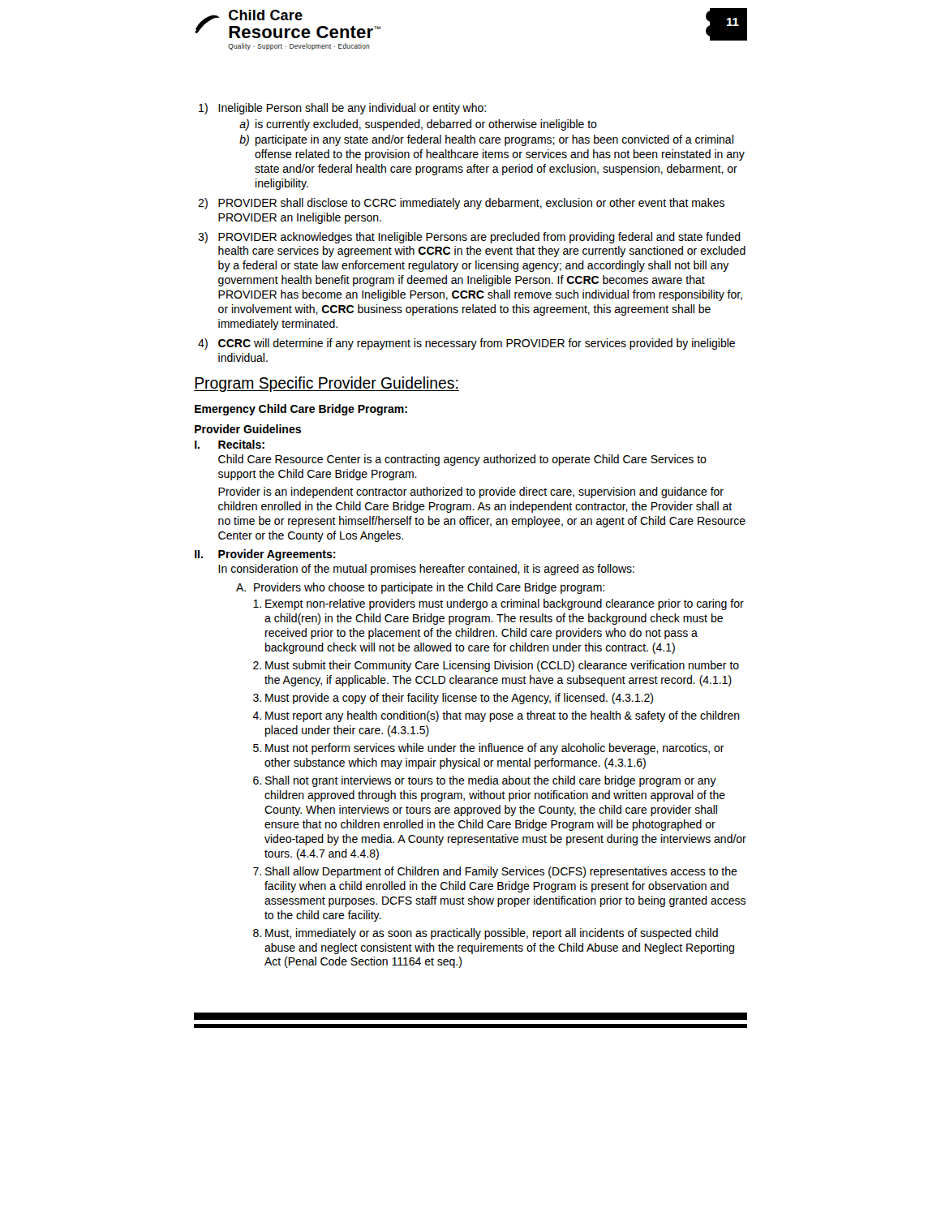Child Care
Resource Center™
Quality · Support · Development · Education
11
1) Ineligible Person shall be any individual or entity who:
a) is currently excluded, suspended, debarred or otherwise ineligible to
b) participate in any state and/or federal health care programs; or has been convicted of a criminal offense related to the provision of healthcare items or services and has not been reinstated in any state and/or federal health care programs after a period of exclusion, suspension, debarment, or ineligibility.
2) PROVIDER shall disclose to CCRC immediately any debarment, exclusion or other event that makes PROVIDER an Ineligible person.
3) PROVIDER acknowledges that Ineligible Persons are precluded from providing federal and state funded health care services by agreement with CCRC in the event that they are currently sanctioned or excluded by a federal or state law enforcement regulatory or licensing agency; and accordingly shall not bill any government health benefit program if deemed an Ineligible Person. If CCRC becomes aware that PROVIDER has become an Ineligible Person, CCRC shall remove such individual from responsibility for, or involvement with, CCRC business operations related to this agreement, this agreement shall be immediately terminated.
4) CCRC will determine if any repayment is necessary from PROVIDER for services provided by ineligible individual.
Program Specific Provider Guidelines:
Emergency Child Care Bridge Program:
Provider Guidelines
I. Recitals:
Child Care Resource Center is a contracting agency authorized to operate Child Care Services to support the Child Care Bridge Program.
Provider is an independent contractor authorized to provide direct care, supervision and guidance for children enrolled in the Child Care Bridge Program. As an independent contractor, the Provider shall at no time be or represent himself/herself to be an officer, an employee, or an agent of Child Care Resource Center or the County of Los Angeles.
II. Provider Agreements:
In consideration of the mutual promises hereafter contained, it is agreed as follows:
A. Providers who choose to participate in the Child Care Bridge program:
1. Exempt non-relative providers must undergo a criminal background clearance prior to caring for a child(ren) in the Child Care Bridge program. The results of the background check must be received prior to the placement of the children. Child care providers who do not pass a background check will not be allowed to care for children under this contract. (4.1)
2. Must submit their Community Care Licensing Division (CCLD) clearance verification number to the Agency, if applicable. The CCLD clearance must have a subsequent arrest record. (4.1.1)
3. Must provide a copy of their facility license to the Agency, if licensed. (4.3.1.2)
4. Must report any health condition(s) that may pose a threat to the health & safety of the children placed under their care. (4.3.1.5)
5. Must not perform services while under the influence of any alcoholic beverage, narcotics, or other substance which may impair physical or mental performance. (4.3.1.6)
6. Shall not grant interviews or tours to the media about the child care bridge program or any children approved through this program, without prior notification and written approval of the County. When interviews or tours are approved by the County, the child care provider shall ensure that no children enrolled in the Child Care Bridge Program will be photographed or video-taped by the media. A County representative must be present during the interviews and/or tours. (4.4.7 and 4.4.8)
7. Shall allow Department of Children and Family Services (DCFS) representatives access to the facility when a child enrolled in the Child Care Bridge Program is present for observation and assessment purposes. DCFS staff must show proper identification prior to being granted access to the child care facility.
8. Must, immediately or as soon as practically possible, report all incidents of suspected child abuse and neglect consistent with the requirements of the Child Abuse and Neglect Reporting Act (Penal Code Section 11164 et seq.)